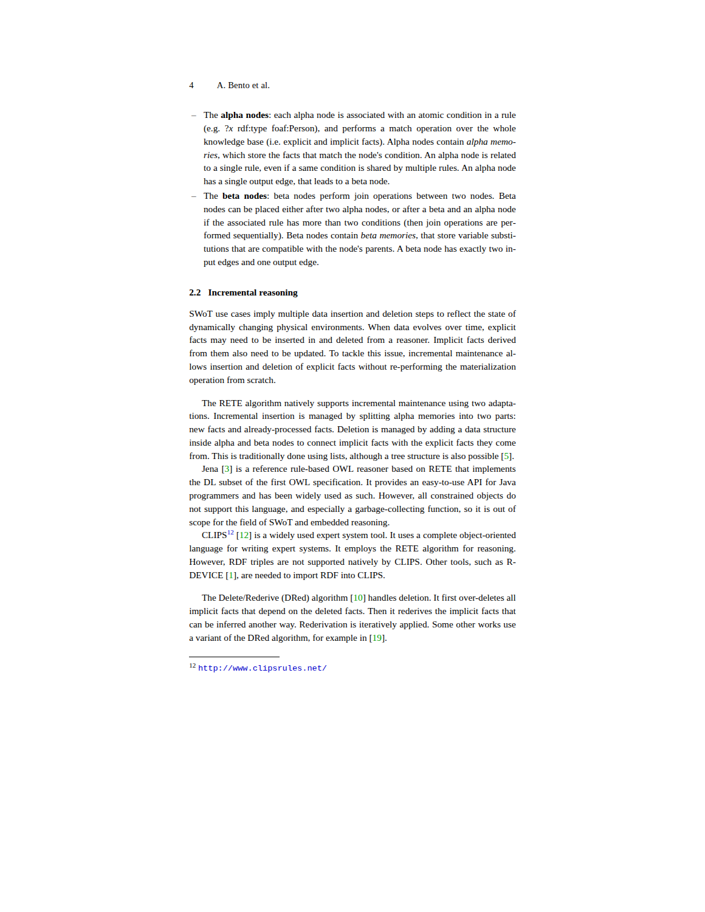4 A. Bento et al.
The alpha nodes: each alpha node is associated with an atomic condition in a rule (e.g. ?x rdf:type foaf:Person), and performs a match operation over the whole knowledge base (i.e. explicit and implicit facts). Alpha nodes contain alpha memories, which store the facts that match the node's condition. An alpha node is related to a single rule, even if a same condition is shared by multiple rules. An alpha node has a single output edge, that leads to a beta node.
The beta nodes: beta nodes perform join operations between two nodes. Beta nodes can be placed either after two alpha nodes, or after a beta and an alpha node if the associated rule has more than two conditions (then join operations are performed sequentially). Beta nodes contain beta memories, that store variable substitutions that are compatible with the node's parents. A beta node has exactly two input edges and one output edge.
2.2 Incremental reasoning
SWoT use cases imply multiple data insertion and deletion steps to reflect the state of dynamically changing physical environments. When data evolves over time, explicit facts may need to be inserted in and deleted from a reasoner. Implicit facts derived from them also need to be updated. To tackle this issue, incremental maintenance allows insertion and deletion of explicit facts without re-performing the materialization operation from scratch.
The RETE algorithm natively supports incremental maintenance using two adaptations. Incremental insertion is managed by splitting alpha memories into two parts: new facts and already-processed facts. Deletion is managed by adding a data structure inside alpha and beta nodes to connect implicit facts with the explicit facts they come from. This is traditionally done using lists, although a tree structure is also possible [5].
Jena [3] is a reference rule-based OWL reasoner based on RETE that implements the DL subset of the first OWL specification. It provides an easy-to-use API for Java programmers and has been widely used as such. However, all constrained objects do not support this language, and especially a garbage-collecting function, so it is out of scope for the field of SWoT and embedded reasoning.
CLIPS12 [12] is a widely used expert system tool. It uses a complete object-oriented language for writing expert systems. It employs the RETE algorithm for reasoning. However, RDF triples are not supported natively by CLIPS. Other tools, such as R-DEVICE [1], are needed to import RDF into CLIPS.
The Delete/Rederive (DRed) algorithm [10] handles deletion. It first over-deletes all implicit facts that depend on the deleted facts. Then it rederives the implicit facts that can be inferred another way. Rederivation is iteratively applied. Some other works use a variant of the DRed algorithm, for example in [19].
12 http://www.clipsrules.net/